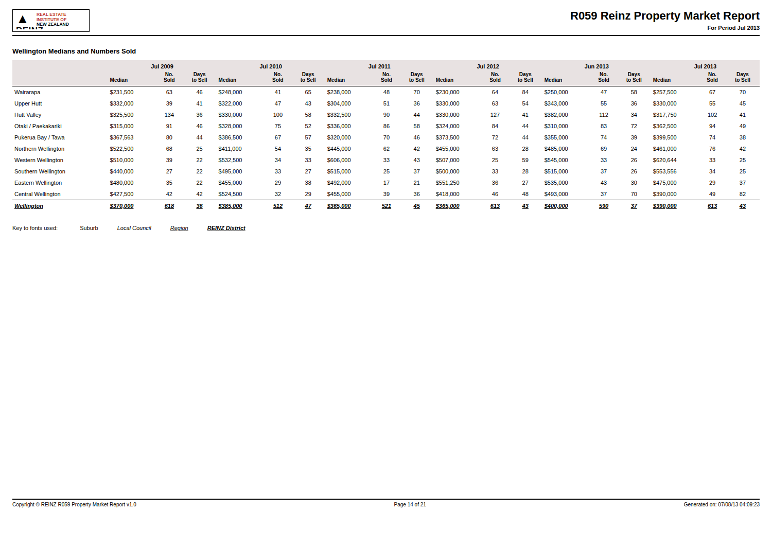▲
REINZ
REAL ESTATE
INSTITUTE OF
NEW ZEALAND
R059 Reinz Property Market Report
For Period Jul 2013
Wellington Medians and Numbers Sold
| | Jul 2009 | Jul 2010 | Jul 2011 | Jul 2012 | Jun 2013 | Jul 2013 |
| --- | --- | --- | --- | --- | --- | --- |
| | Median | No. Sold | Days to Sell | Median | No. Sold | Days to Sell | Median | No. Sold | Days to Sell | Median | No. Sold | Days to Sell | Median | No. Sold | Days to Sell | Median | No. Sold | Days to Sell |
| Wairarapa | $231,500 | 63 | 46 | $248,000 | 41 | 65 | $238,000 | 48 | 70 | $230,000 | 64 | 84 | $250,000 | 47 | 58 | $257,500 | 67 | 70 |
| Upper Hutt | $332,000 | 39 | 41 | $322,000 | 47 | 43 | $304,000 | 51 | 36 | $330,000 | 63 | 54 | $343,000 | 55 | 36 | $330,000 | 55 | 45 |
| Hutt Valley | $325,500 | 134 | 36 | $330,000 | 100 | 58 | $332,500 | 90 | 44 | $330,000 | 127 | 41 | $382,000 | 112 | 34 | $317,750 | 102 | 41 |
| Otaki / Paekakariki | $315,000 | 91 | 46 | $328,000 | 75 | 52 | $336,000 | 86 | 58 | $324,000 | 84 | 44 | $310,000 | 83 | 72 | $362,500 | 94 | 49 |
| Pukerua Bay / Tawa | $367,563 | 80 | 44 | $386,500 | 67 | 57 | $320,000 | 70 | 46 | $373,500 | 72 | 44 | $355,000 | 74 | 39 | $399,500 | 74 | 38 |
| Northern Wellington | $522,500 | 68 | 25 | $411,000 | 54 | 35 | $445,000 | 62 | 42 | $455,000 | 63 | 28 | $485,000 | 69 | 24 | $461,000 | 76 | 42 |
| Western Wellington | $510,000 | 39 | 22 | $532,500 | 34 | 33 | $606,000 | 33 | 43 | $507,000 | 25 | 59 | $545,000 | 33 | 26 | $620,644 | 33 | 25 |
| Southern Wellington | $440,000 | 27 | 22 | $495,000 | 33 | 27 | $515,000 | 25 | 37 | $500,000 | 33 | 28 | $515,000 | 37 | 26 | $553,556 | 34 | 25 |
| Eastern Wellington | $480,000 | 35 | 22 | $455,000 | 29 | 38 | $492,000 | 17 | 21 | $551,250 | 36 | 27 | $535,000 | 43 | 30 | $475,000 | 29 | 37 |
| Central Wellington | $427,500 | 42 | 42 | $524,500 | 32 | 29 | $455,000 | 39 | 36 | $418,000 | 46 | 48 | $493,000 | 37 | 70 | $390,000 | 49 | 82 |
| Wellington | $370,000 | 618 | 36 | $385,000 | 512 | 47 | $365,000 | 521 | 45 | $365,000 | 613 | 43 | $400,000 | 590 | 37 | $390,000 | 613 | 43 |
Key to fonts used: Suburb Local Council Region REINZ District
Copyright © REINZ R059 Property Market Report v1.0
Generated on: 07/08/13 04:09:23
Page 14 of 21